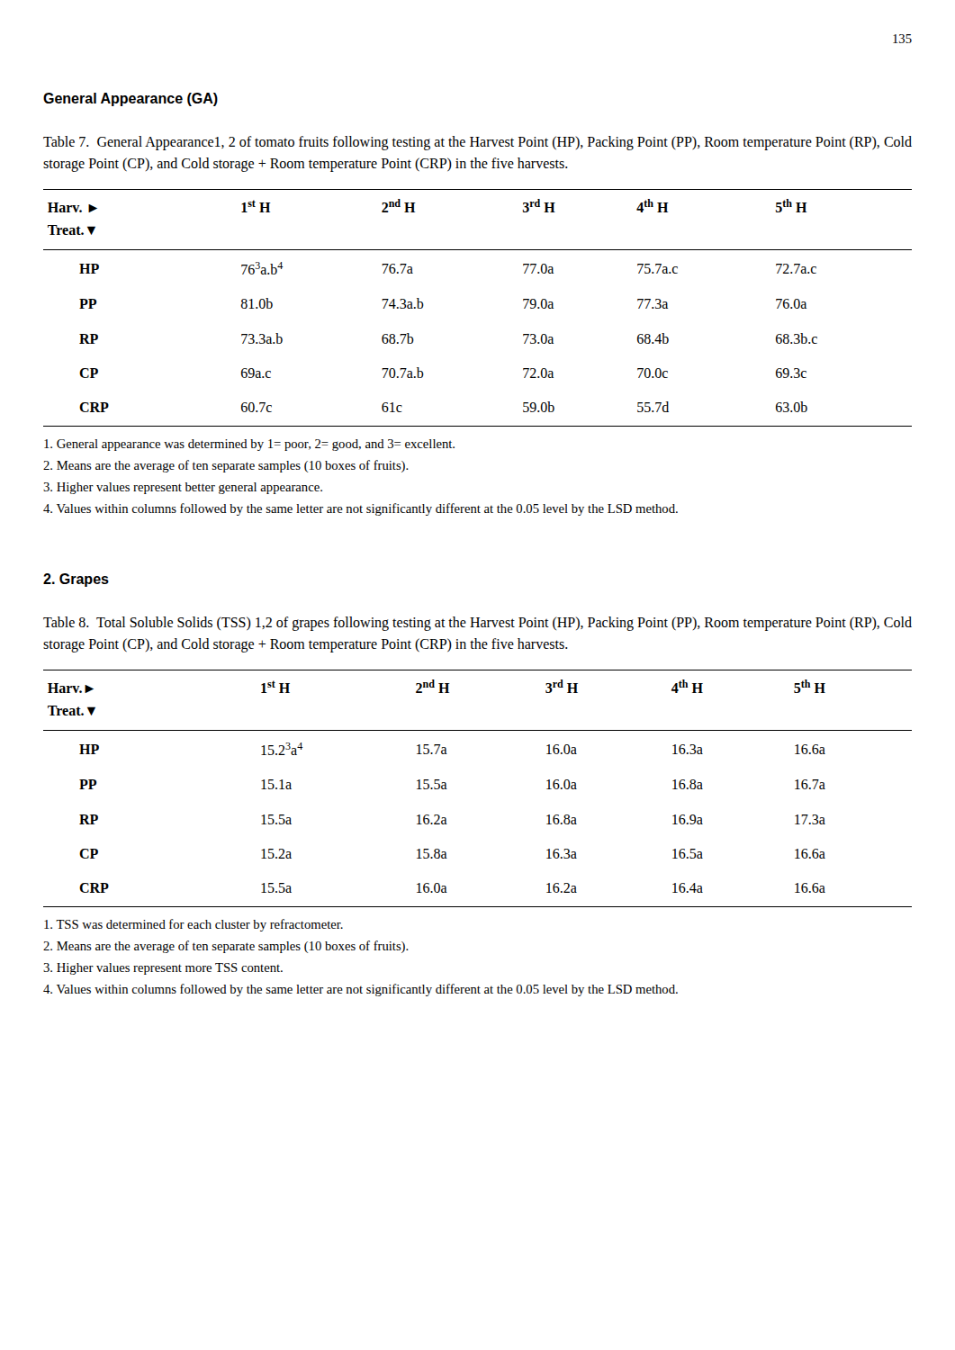135
General Appearance (GA)
Table 7. General Appearance1, 2 of tomato fruits following testing at the Harvest Point (HP), Packing Point (PP), Room temperature Point (RP), Cold storage Point (CP), and Cold storage + Room temperature Point (CRP) in the five harvests.
| Harv. ► | 1 st H | 2 nd H | 3 rd H | 4 th H | 5 th H |
| --- | --- | --- | --- | --- | --- |
| Treat. ▼ | | | | | |
| HP | 76 3 a.b 4 | 76.7a | 77.0a | 75.7a.c | 72.7a.c |
| PP | 81.0b | 74.3a.b | 79.0a | 77.3a | 76.0a |
| RP | 73.3a.b | 68.7b | 73.0a | 68.4b | 68.3b.c |
| CP | 69a.c | 70.7a.b | 72.0a | 70.0c | 69.3c |
| CRP | 60.7c | 61c | 59.0b | 55.7d | 63.0b |
General appearance was determined by 1= poor, 2= good, and 3= excellent.
Means are the average of ten separate samples (10 boxes of fruits).
Higher values represent better general appearance.
Values within columns followed by the same letter are not significantly different at the 0.05 level by the LSD method.
2. Grapes
Table 8. Total Soluble Solids (TSS) 1,2 of grapes following testing at the Harvest Point (HP), Packing Point (PP), Room temperature Point (RP), Cold storage Point (CP), and Cold storage + Room temperature Point (CRP) in the five harvests.
| Harv. ► | 1 st H | 2 nd H | 3 rd H | 4 th H | 5 th H |
| --- | --- | --- | --- | --- | --- |
| Treat. ▼ | | | | | |
| HP | 15.2 3 a 4 | 15.7a | 16.0a | 16.3a | 16.6a |
| PP | 15.1a | 15.5a | 16.0a | 16.8a | 16.7a |
| RP | 15.5a | 16.2a | 16.8a | 16.9a | 17.3a |
| CP | 15.2a | 15.8a | 16.3a | 16.5a | 16.6a |
| CRP | 15.5a | 16.0a | 16.2a | 16.4a | 16.6a |
TSS was determined for each cluster by refractometer.
Means are the average of ten separate samples (10 boxes of fruits).
Higher values represent more TSS content.
Values within columns followed by the same letter are not significantly different at the 0.05 level by the LSD method.